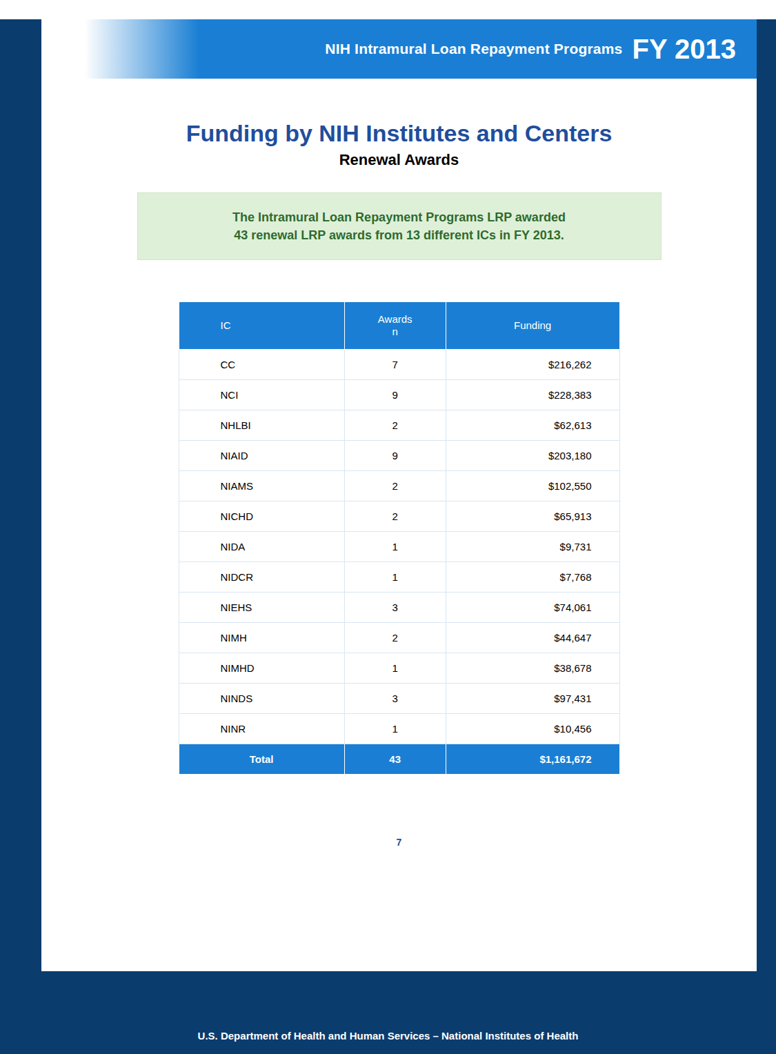NIH Intramural Loan Repayment Programs FY 2013
Funding by NIH Institutes and Centers
Renewal Awards
The Intramural Loan Repayment Programs LRP awarded
43 renewal LRP awards from 13 different ICs in FY 2013.
| IC | Awards n | Funding |
| --- | --- | --- |
| CC | 7 | $216,262 |
| NCI | 9 | $228,383 |
| NHLBI | 2 | $62,613 |
| NIAID | 9 | $203,180 |
| NIAMS | 2 | $102,550 |
| NICHD | 2 | $65,913 |
| NIDA | 1 | $9,731 |
| NIDCR | 1 | $7,768 |
| NIEHS | 3 | $74,061 |
| NIMH | 2 | $44,647 |
| NIMHD | 1 | $38,678 |
| NINDS | 3 | $97,431 |
| NINR | 1 | $10,456 |
| Total | 43 | $1,161,672 |
7
U.S. Department of Health and Human Services – National Institutes of Health